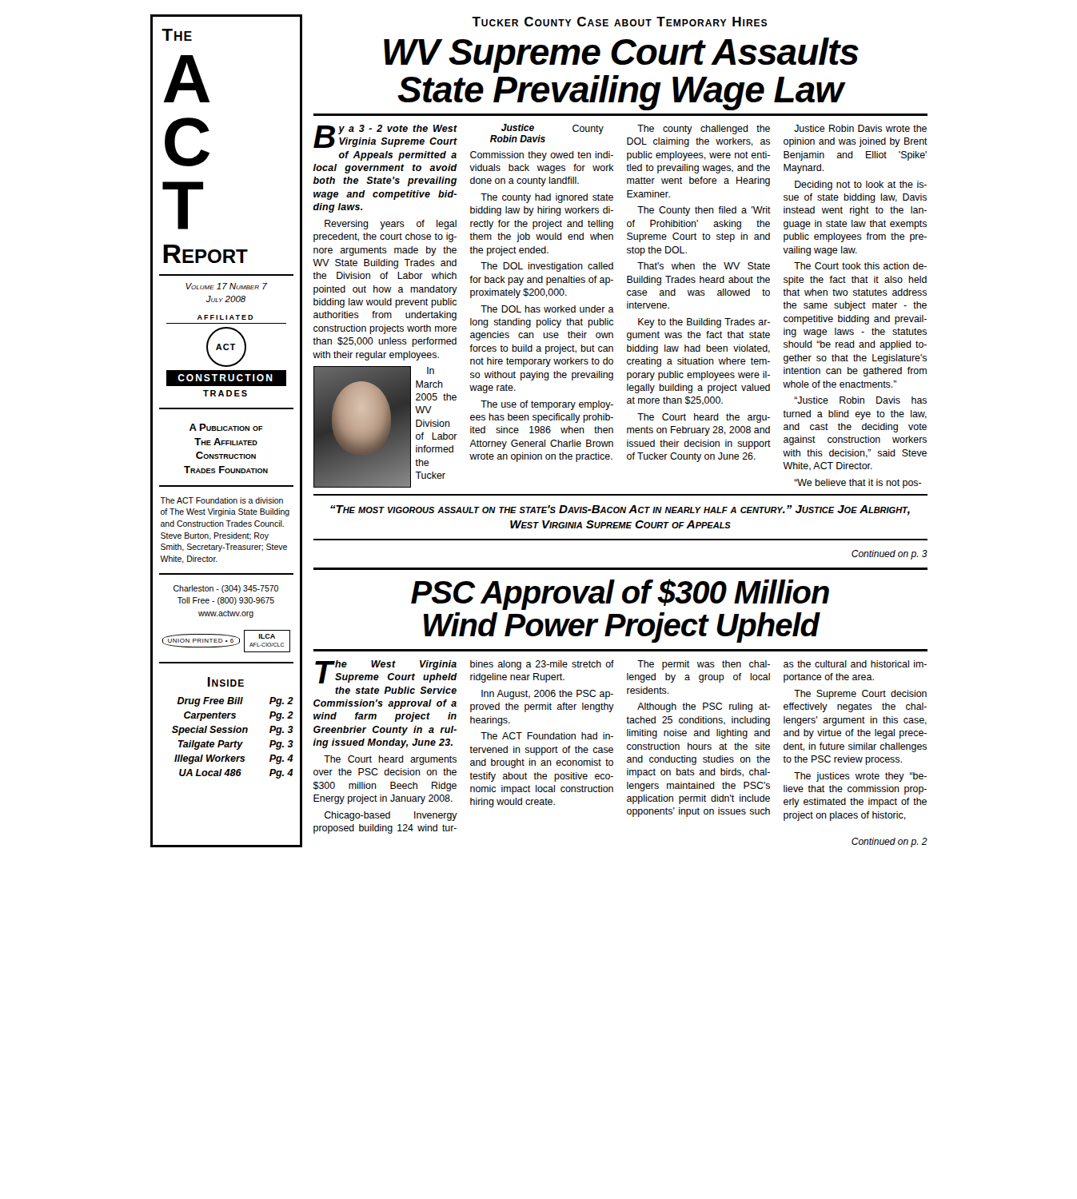THE
A
C
T
REPORT
Volume 17 Number 7
July 2008
AFFILIATED
ACT
CONSTRUCTION
TRADES
A Publication of
The Affiliated
Construction
Trades Foundation
The ACT Foundation is a division of The West Virginia State Building and Construction Trades Council. Steve Burton, President; Roy Smith, Secretary-Treasurer; Steve White, Director.
Charleston - (304) 345-7570
Toll Free - (800) 930-9675
www.actwv.org
UNION PRINTED • 6
ILCA
AFL-CIO/CLC
Inside
| Drug Free Bill | Pg. 2 |
| Carpenters | Pg. 2 |
| Special Session | Pg. 3 |
| Tailgate Party | Pg. 3 |
| Illegal Workers | Pg. 4 |
| UA Local 486 | Pg. 4 |
Tucker County Case about Temporary Hires
WV Supreme Court Assaults
State Prevailing Wage Law
By a 3 - 2 vote the West Virginia Supreme Court of Appeals permitted a local government to avoid both the State's prevailing wage and competitive bidding laws.
Reversing years of legal precedent, the court chose to ignore arguments made by the WV State Building Trades and the Division of Labor which pointed out how a mandatory bidding law would prevent public authorities from undertaking construction projects worth more than $25,000 unless performed with their regular employees.
Justice
Robin Davis
In March 2005 the WV Division of Labor informed the Tucker County Commission they owed ten individuals back wages for work done on a county landfill.
The county had ignored state bidding law by hiring workers directly for the project and telling them the job would end when the project ended.
The DOL investigation called for back pay and penalties of approximately $200,000.
The DOL has worked under a long standing policy that public agencies can use their own forces to build a project, but can not hire temporary workers to do so without paying the prevailing wage rate.
The use of temporary employees has been specifically prohibited since 1986 when then Attorney General Charlie Brown wrote an opinion on the practice.
The county challenged the DOL claiming the workers, as public employees, were not entitled to prevailing wages, and the matter went before a Hearing Examiner.
The County then filed a 'Writ of Prohibition' asking the Supreme Court to step in and stop the DOL.
That's when the WV State Building Trades heard about the case and was allowed to intervene.
Key to the Building Trades argument was the fact that state bidding law had been violated, creating a situation where temporary public employees were illegally building a project valued at more than $25,000.
The Court heard the arguments on February 28, 2008 and issued their decision in support of Tucker County on June 26.
Justice Robin Davis wrote the opinion and was joined by Brent Benjamin and Elliot 'Spike' Maynard.
Deciding not to look at the issue of state bidding law, Davis instead went right to the language in state law that exempts public employees from the prevailing wage law.
The Court took this action despite the fact that it also held that when two statutes address the same subject mater - the competitive bidding and prevailing wage laws - the statutes should “be read and applied together so that the Legislature's intention can be gathered from whole of the enactments.”
“Justice Robin Davis has turned a blind eye to the law, and cast the deciding vote against construction workers with this decision,” said Steve White, ACT Director.
“We believe that it is not pos-
“The most vigorous assault on the state's Davis-Bacon Act in nearly half a century.” Justice Joe Albright, West Virginia Supreme Court of Appeals
Continued on p. 3
PSC Approval of $300 Million
Wind Power Project Upheld
The West Virginia Supreme Court upheld the state Public Service Commission's approval of a wind farm project in Greenbrier County in a ruling issued Monday, June 23.
The Court heard arguments over the PSC decision on the $300 million Beech Ridge Energy project in January 2008.
Chicago-based Invenergy proposed building 124 wind turbines along a 23-mile stretch of ridgeline near Rupert.
Inn August, 2006 the PSC approved the permit after lengthy hearings.
The ACT Foundation had intervened in support of the case and brought in an economist to testify about the positive economic impact local construction hiring would create.
The permit was then challenged by a group of local residents.
Although the PSC ruling attached 25 conditions, including limiting noise and lighting and construction hours at the site and conducting studies on the impact on bats and birds, challengers maintained the PSC's application permit didn't include opponents' input on issues such as the cultural and historical importance of the area.
The Supreme Court decision effectively negates the challengers' argument in this case, and by virtue of the legal precedent, in future similar challenges to the PSC review process.
The justices wrote they “believe that the commission properly estimated the impact of the project on places of historic,
Continued on p. 2